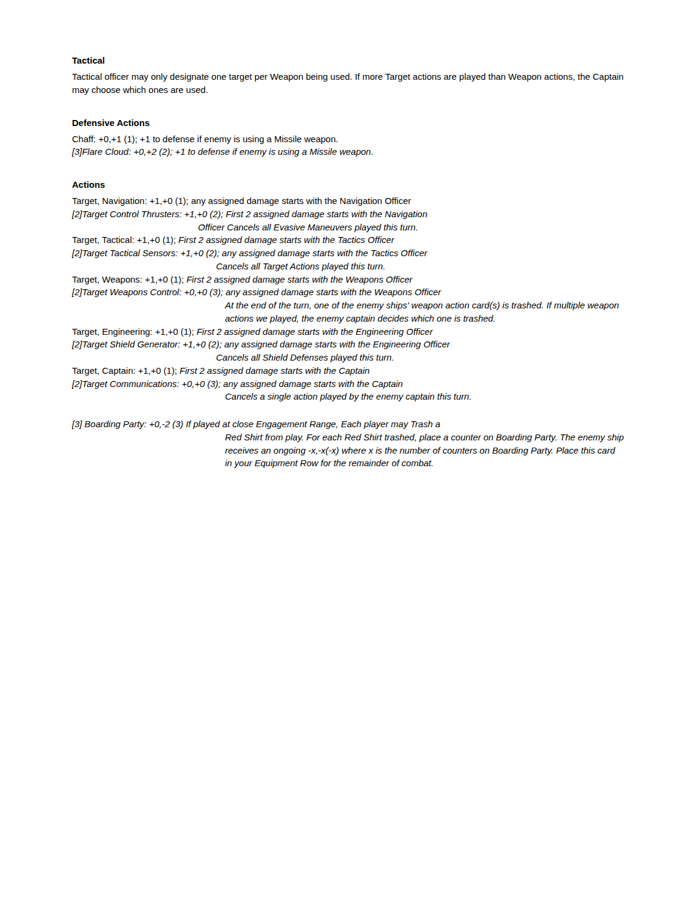Tactical
Tactical officer may only designate one target per Weapon being used. If more Target actions are played than Weapon actions, the Captain may choose which ones are used.
Defensive Actions
Chaff: +0,+1 (1); +1 to defense if enemy is using a Missile weapon.
[3]Flare Cloud: +0,+2 (2); +1 to defense if enemy is using a Missile weapon.
Actions
Target, Navigation: +1,+0 (1); any assigned damage starts with the Navigation Officer
[2]Target Control Thrusters: +1,+0 (2); First 2 assigned damage starts with the Navigation
Officer Cancels all Evasive Maneuvers played this turn.
Target, Tactical: +1,+0 (1); First 2 assigned damage starts with the Tactics Officer
[2]Target Tactical Sensors: +1,+0 (2); any assigned damage starts with the Tactics Officer
Cancels all Target Actions played this turn.
Target, Weapons: +1,+0 (1); First 2 assigned damage starts with the Weapons Officer
[2]Target Weapons Control: +0,+0 (3); any assigned damage starts with the Weapons Officer
At the end of the turn, one of the enemy ships' weapon action card(s) is trashed. If multiple weapon actions we played, the enemy captain decides which one is trashed.
Target, Engineering: +1,+0 (1); First 2 assigned damage starts with the Engineering Officer
[2]Target Shield Generator: +1,+0 (2); any assigned damage starts with the Engineering Officer
Cancels all Shield Defenses played this turn.
Target, Captain: +1,+0 (1); First 2 assigned damage starts with the Captain
[2]Target Communications: +0,+0 (3); any assigned damage starts with the Captain
Cancels a single action played by the enemy captain this turn.
[3] Boarding Party: +0,-2 (3) If played at close Engagement Range, Each player may Trash a
Red Shirt from play. For each Red Shirt trashed, place a counter on Boarding Party. The enemy ship receives an ongoing -x,-x(-x) where x is the number of counters on Boarding Party. Place this card in your Equipment Row for the remainder of combat.